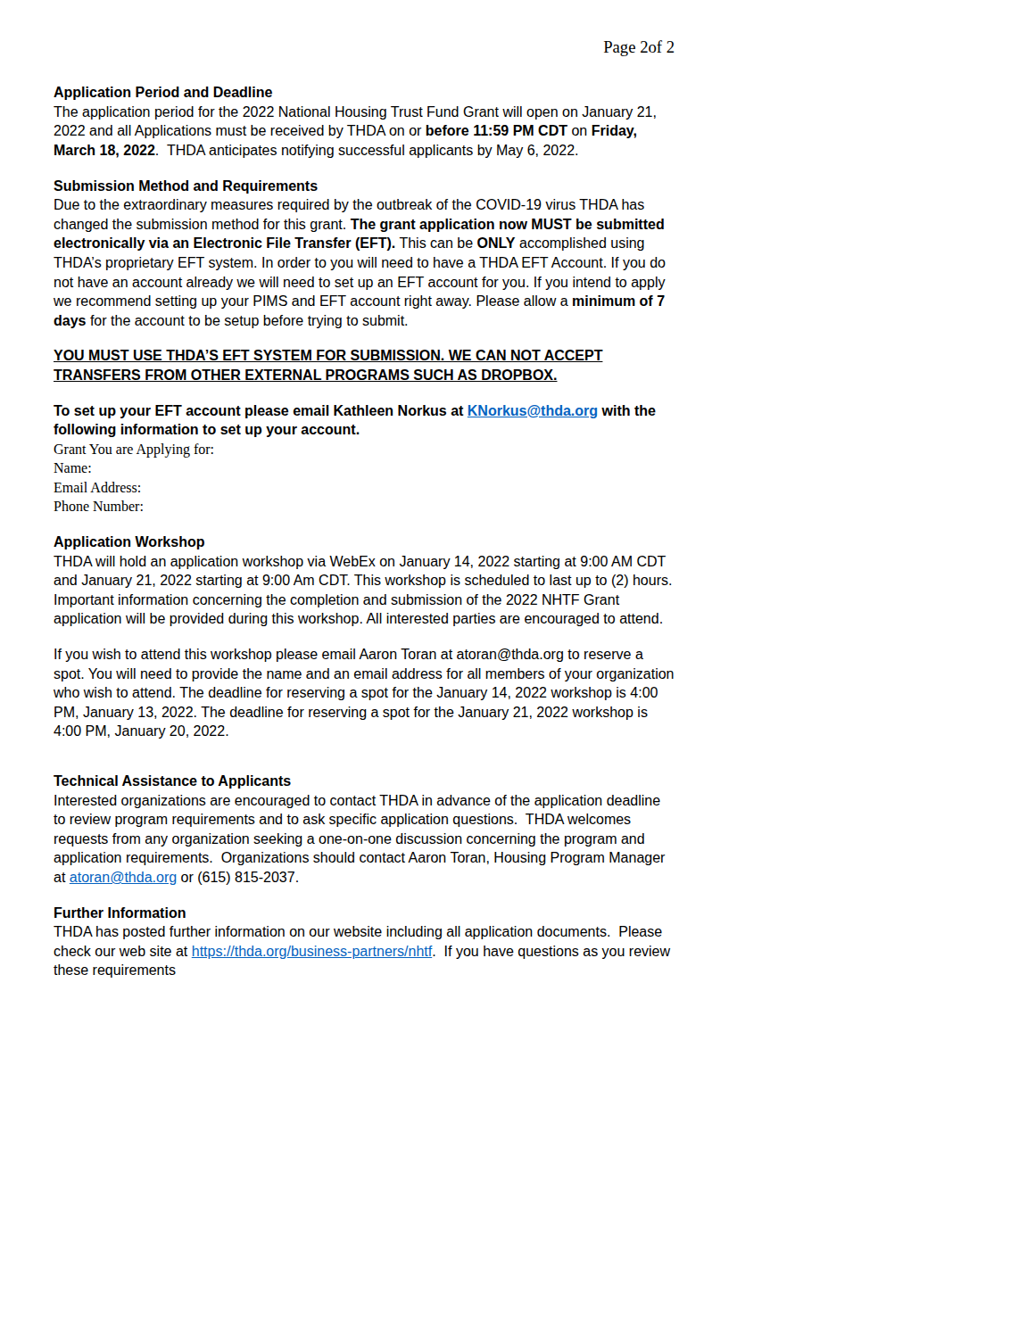Page 2of 2
Application Period and Deadline
The application period for the 2022 National Housing Trust Fund Grant will open on January 21, 2022 and all Applications must be received by THDA on or before 11:59 PM CDT on Friday, March 18, 2022. THDA anticipates notifying successful applicants by May 6, 2022.
Submission Method and Requirements
Due to the extraordinary measures required by the outbreak of the COVID-19 virus THDA has changed the submission method for this grant. The grant application now MUST be submitted electronically via an Electronic File Transfer (EFT). This can be ONLY accomplished using THDA’s proprietary EFT system. In order to you will need to have a THDA EFT Account. If you do not have an account already we will need to set up an EFT account for you. If you intend to apply we recommend setting up your PIMS and EFT account right away. Please allow a minimum of 7 days for the account to be setup before trying to submit.
YOU MUST USE THDA’S EFT SYSTEM FOR SUBMISSION. WE CAN NOT ACCEPT TRANSFERS FROM OTHER EXTERNAL PROGRAMS SUCH AS DROPBOX.
To set up your EFT account please email Kathleen Norkus at KNorkus@thda.org with the following information to set up your account.
Grant You are Applying for:
Name:
Email Address:
Phone Number:
Application Workshop
THDA will hold an application workshop via WebEx on January 14, 2022 starting at 9:00 AM CDT and January 21, 2022 starting at 9:00 Am CDT. This workshop is scheduled to last up to (2) hours. Important information concerning the completion and submission of the 2022 NHTF Grant application will be provided during this workshop. All interested parties are encouraged to attend.
If you wish to attend this workshop please email Aaron Toran at atoran@thda.org to reserve a spot. You will need to provide the name and an email address for all members of your organization who wish to attend. The deadline for reserving a spot for the January 14, 2022 workshop is 4:00 PM, January 13, 2022. The deadline for reserving a spot for the January 21, 2022 workshop is 4:00 PM, January 20, 2022.
Technical Assistance to Applicants
Interested organizations are encouraged to contact THDA in advance of the application deadline to review program requirements and to ask specific application questions. THDA welcomes requests from any organization seeking a one-on-one discussion concerning the program and application requirements. Organizations should contact Aaron Toran, Housing Program Manager at atoran@thda.org or (615) 815-2037.
Further Information
THDA has posted further information on our website including all application documents. Please check our web site at https://thda.org/business-partners/nhtf. If you have questions as you review these requirements